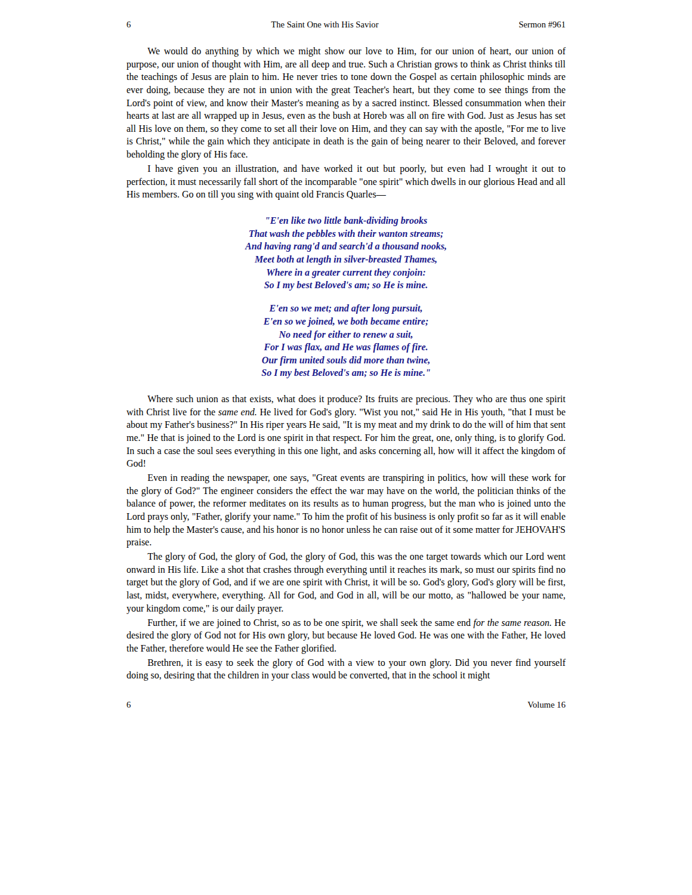6 The Saint One with His Savior Sermon #961
We would do anything by which we might show our love to Him, for our union of heart, our union of purpose, our union of thought with Him, are all deep and true. Such a Christian grows to think as Christ thinks till the teachings of Jesus are plain to him. He never tries to tone down the Gospel as certain philosophic minds are ever doing, because they are not in union with the great Teacher's heart, but they come to see things from the Lord's point of view, and know their Master's meaning as by a sacred instinct. Blessed consummation when their hearts at last are all wrapped up in Jesus, even as the bush at Horeb was all on fire with God. Just as Jesus has set all His love on them, so they come to set all their love on Him, and they can say with the apostle, "For me to live is Christ," while the gain which they anticipate in death is the gain of being nearer to their Beloved, and forever beholding the glory of His face.
I have given you an illustration, and have worked it out but poorly, but even had I wrought it out to perfection, it must necessarily fall short of the incomparable "one spirit" which dwells in our glorious Head and all His members. Go on till you sing with quaint old Francis Quarles—
"E'en like two little bank-dividing brooks
That wash the pebbles with their wanton streams;
And having rang'd and search'd a thousand nooks,
Meet both at length in silver-breasted Thames,
Where in a greater current they conjoin:
So I my best Beloved's am; so He is mine.
E'en so we met; and after long pursuit,
E'en so we joined, we both became entire;
No need for either to renew a suit,
For I was flax, and He was flames of fire.
Our firm united souls did more than twine,
So I my best Beloved's am; so He is mine."
Where such union as that exists, what does it produce? Its fruits are precious. They who are thus one spirit with Christ live for the same end. He lived for God's glory. "Wist you not," said He in His youth, "that I must be about my Father's business?" In His riper years He said, "It is my meat and my drink to do the will of him that sent me." He that is joined to the Lord is one spirit in that respect. For him the great, one, only thing, is to glorify God. In such a case the soul sees everything in this one light, and asks concerning all, how will it affect the kingdom of God!
Even in reading the newspaper, one says, "Great events are transpiring in politics, how will these work for the glory of God?" The engineer considers the effect the war may have on the world, the politician thinks of the balance of power, the reformer meditates on its results as to human progress, but the man who is joined unto the Lord prays only, "Father, glorify your name." To him the profit of his business is only profit so far as it will enable him to help the Master's cause, and his honor is no honor unless he can raise out of it some matter for JEHOVAH'S praise.
The glory of God, the glory of God, the glory of God, this was the one target towards which our Lord went onward in His life. Like a shot that crashes through everything until it reaches its mark, so must our spirits find no target but the glory of God, and if we are one spirit with Christ, it will be so. God's glory, God's glory will be first, last, midst, everywhere, everything. All for God, and God in all, will be our motto, as "hallowed be your name, your kingdom come," is our daily prayer.
Further, if we are joined to Christ, so as to be one spirit, we shall seek the same end for the same reason. He desired the glory of God not for His own glory, but because He loved God. He was one with the Father, He loved the Father, therefore would He see the Father glorified.
Brethren, it is easy to seek the glory of God with a view to your own glory. Did you never find yourself doing so, desiring that the children in your class would be converted, that in the school it might
6 Volume 16